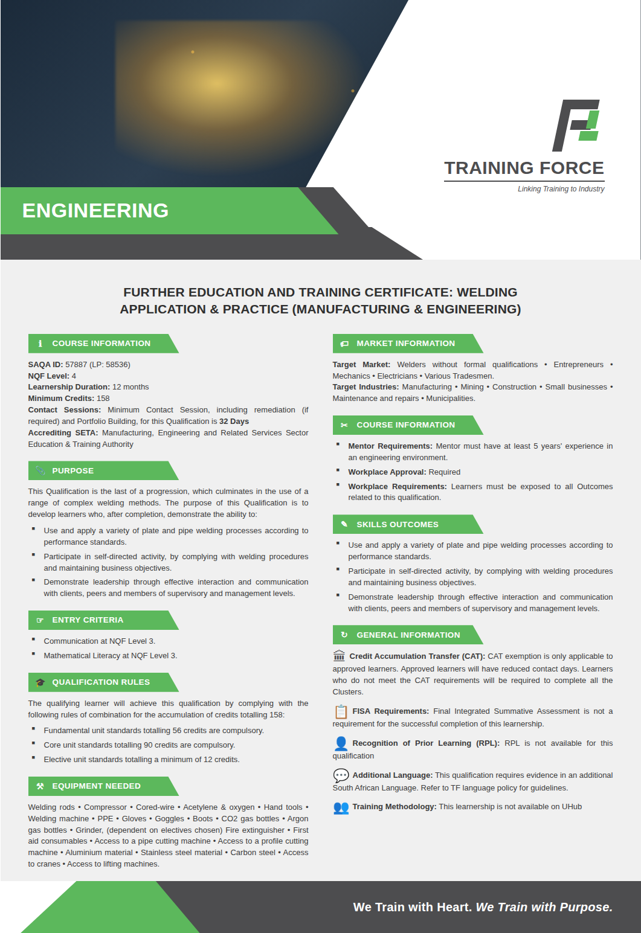TRAINING FORCE
Linking Training to Industry
ENGINEERING
FURTHER EDUCATION AND TRAINING CERTIFICATE: WELDING
APPLICATION & PRACTICE (MANUFACTURING & ENGINEERING)
ℹ COURSE INFORMATION
SAQA ID: 57887 (LP: 58536)
NQF Level: 4
Learnership Duration: 12 months
Minimum Credits: 158
Contact Sessions: Minimum Contact Session, including remediation (if required) and Portfolio Building, for this Qualification is 32 Days
Accrediting SETA: Manufacturing, Engineering and Related Services Sector Education & Training Authority
📎PURPOSE
This Qualification is the last of a progression, which culminates in the use of a range of complex welding methods. The purpose of this Qualification is to develop learners who, after completion, demonstrate the ability to:
Use and apply a variety of plate and pipe welding processes according to performance standards.
Participate in self-directed activity, by complying with welding procedures and maintaining business objectives.
Demonstrate leadership through effective interaction and communication with clients, peers and members of supervisory and management levels.
☞ENTRY CRITERIA
Communication at NQF Level 3.
Mathematical Literacy at NQF Level 3.
🎓QUALIFICATION RULES
The qualifying learner will achieve this qualification by complying with the following rules of combination for the accumulation of credits totalling 158:
Fundamental unit standards totalling 56 credits are compulsory.
Core unit standards totalling 90 credits are compulsory.
Elective unit standards totalling a minimum of 12 credits.
⚒EQUIPMENT NEEDED
Welding rods • Compressor • Cored-wire • Acetylene & oxygen • Hand tools • Welding machine • PPE • Gloves • Goggles • Boots • CO2 gas bottles • Argon gas bottles • Grinder, (dependent on electives chosen) Fire extinguisher • First aid consumables • Access to a pipe cutting machine • Access to a profile cutting machine • Aluminium material • Stainless steel material • Carbon steel • Access to cranes • Access to lifting machines.
🏷MARKET INFORMATION
Target Market: Welders without formal qualifications • Entrepreneurs • Mechanics • Electricians • Various Tradesmen.
Target Industries: Manufacturing • Mining • Construction • Small businesses • Maintenance and repairs • Municipalities.
✂COURSE INFORMATION
Mentor Requirements: Mentor must have at least 5 years' experience in an engineering environment.
Workplace Approval: Required
Workplace Requirements: Learners must be exposed to all Outcomes related to this qualification.
✎SKILLS OUTCOMES
Use and apply a variety of plate and pipe welding processes according to performance standards.
Participate in self-directed activity, by complying with welding procedures and maintaining business objectives.
Demonstrate leadership through effective interaction and communication with clients, peers and members of supervisory and management levels.
↻GENERAL INFORMATION
🏛Credit Accumulation Transfer (CAT): CAT exemption is only applicable to approved learners. Approved learners will have reduced contact days. Learners who do not meet the CAT requirements will be required to complete all the Clusters.
📋FISA Requirements: Final Integrated Summative Assessment is not a requirement for the successful completion of this learnership.
👤Recognition of Prior Learning (RPL): RPL is not available for this qualification
💬Additional Language: This qualification requires evidence in an additional South African Language. Refer to TF language policy for guidelines.
👥Training Methodology: This learnership is not available on UHub
We Train with Heart. We Train with Purpose.